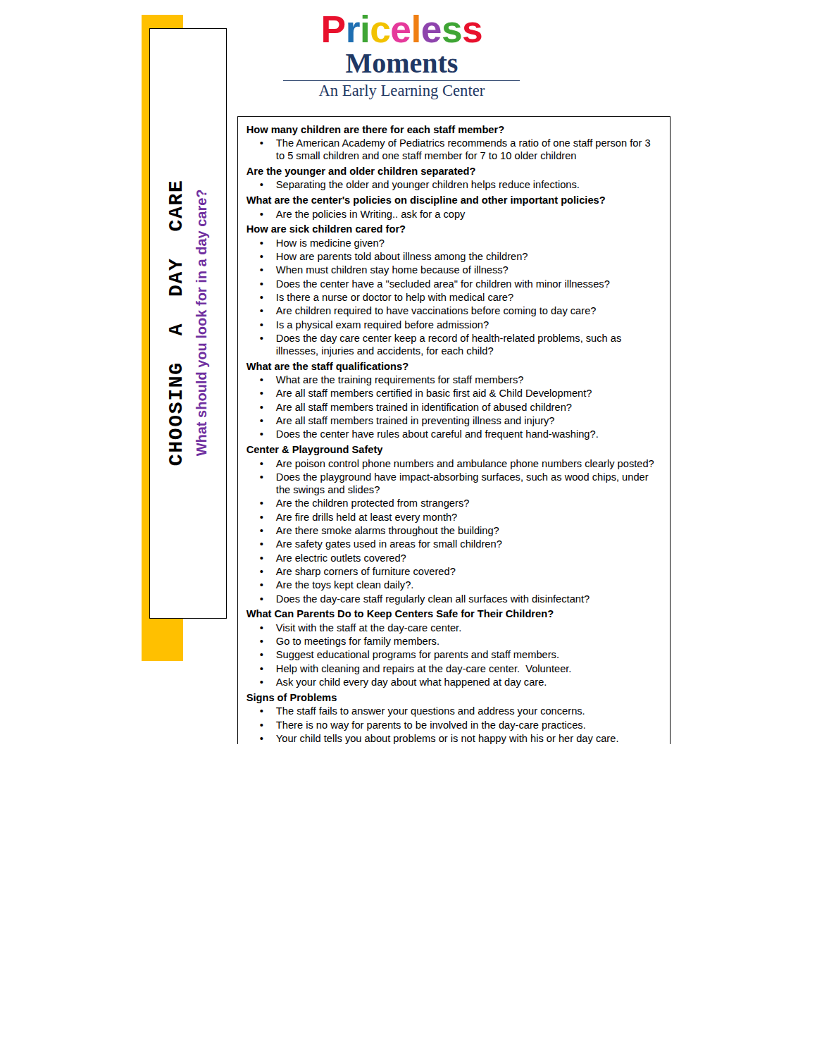CHOOSING A DAY CARE
What should you look for in a day care?
Priceless
Moments
An Early Learning Center
How many children are there for each staff member?
The American Academy of Pediatrics recommends a ratio of one staff person for 3 to 5 small children and one staff member for 7 to 10 older children
Are the younger and older children separated?
Separating the older and younger children helps reduce infections.
What are the center's policies on discipline and other important policies?
Are the policies in Writing.. ask for a copy
How are sick children cared for?
How is medicine given?
How are parents told about illness among the children?
When must children stay home because of illness?
Does the center have a "secluded area" for children with minor illnesses?
Is there a nurse or doctor to help with medical care?
Are children required to have vaccinations before coming to day care?
Is a physical exam required before admission?
Does the day care center keep a record of health-related problems, such as illnesses, injuries and accidents, for each child?
What are the staff qualifications?
What are the training requirements for staff members?
Are all staff members certified in basic first aid & Child Development?
Are all staff members trained in identification of abused children?
Are all staff members trained in preventing illness and injury?
Does the center have rules about careful and frequent hand-washing?.
Center & Playground Safety
Are poison control phone numbers and ambulance phone numbers clearly posted?
Does the playground have impact-absorbing surfaces, such as wood chips, under the swings and slides?
Are the children protected from strangers?
Are fire drills held at least every month?
Are there smoke alarms throughout the building?
Are safety gates used in areas for small children?
Are electric outlets covered?
Are sharp corners of furniture covered?
Are the toys kept clean daily?.
Does the day-care staff regularly clean all surfaces with disinfectant?
What Can Parents Do to Keep Centers Safe for Their Children?
Visit with the staff at the day-care center.
Go to meetings for family members.
Suggest educational programs for parents and staff members.
Help with cleaning and repairs at the day-care center. Volunteer.
Ask your child every day about what happened at day care.
Signs of Problems
The staff fails to answer your questions and address your concerns.
There is no way for parents to be involved in the day-care practices.
Your child tells you about problems or is not happy with his or her day care.
Unexplained accidents happen more than once.
The staff changes often.
The management can't offer you a written copy of the day-care policies.
Other parents tell you about problems or concerns with the day-care center.
References.